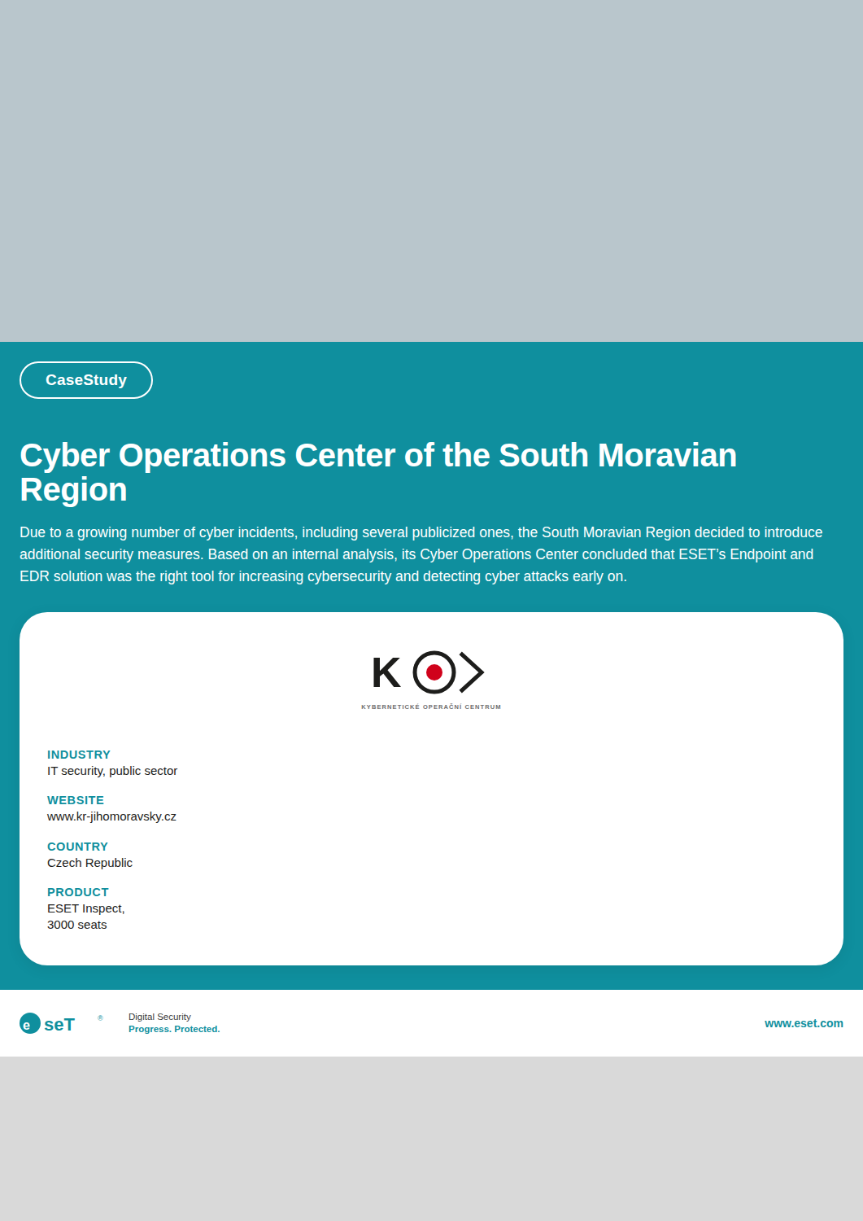CaseStudy
Cyber Operations Center of the South Moravian Region
Due to a growing number of cyber incidents, including several publicized ones, the South Moravian Region decided to introduce additional security measures. Based on an internal analysis, its Cyber Operations Center concluded that ESET’s Endpoint and EDR solution was the right tool for increasing cybersecurity and detecting cyber attacks early on.
K
KYBERNETICKÉ OPERAČNÍ CENTRUM
INDUSTRY
IT security, public sector
WEBSITE
www.kr-jihomoravsky.cz
COUNTRY
Czech Republic
PRODUCT
ESET Inspect,
3000 seats
e seT ®
Digital Security
Progress. Protected.
www.eset.com